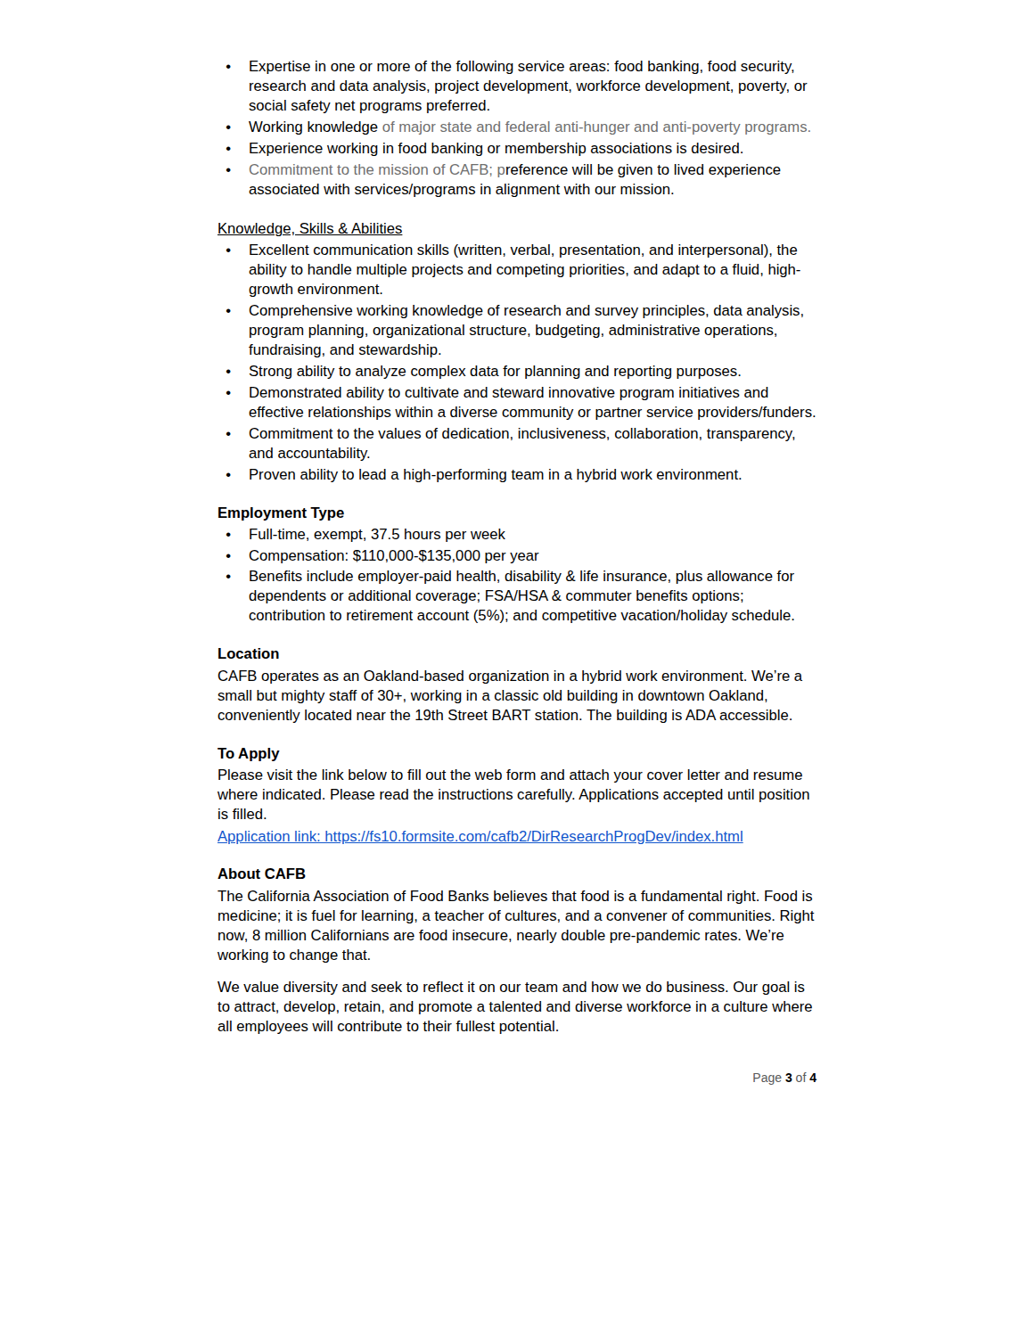Expertise in one or more of the following service areas: food banking, food security, research and data analysis, project development, workforce development, poverty, or social safety net programs preferred.
Working knowledge of major state and federal anti-hunger and anti-poverty programs.
Experience working in food banking or membership associations is desired.
Commitment to the mission of CAFB; preference will be given to lived experience associated with services/programs in alignment with our mission.
Knowledge, Skills & Abilities
Excellent communication skills (written, verbal, presentation, and interpersonal), the ability to handle multiple projects and competing priorities, and adapt to a fluid, high-growth environment.
Comprehensive working knowledge of research and survey principles, data analysis, program planning, organizational structure, budgeting, administrative operations, fundraising, and stewardship.
Strong ability to analyze complex data for planning and reporting purposes.
Demonstrated ability to cultivate and steward innovative program initiatives and effective relationships within a diverse community or partner service providers/funders.
Commitment to the values of dedication, inclusiveness, collaboration, transparency, and accountability.
Proven ability to lead a high-performing team in a hybrid work environment.
Employment Type
Full-time, exempt, 37.5 hours per week
Compensation: $110,000-$135,000 per year
Benefits include employer-paid health, disability & life insurance, plus allowance for dependents or additional coverage; FSA/HSA & commuter benefits options; contribution to retirement account (5%); and competitive vacation/holiday schedule.
Location
CAFB operates as an Oakland-based organization in a hybrid work environment. We’re a small but mighty staff of 30+, working in a classic old building in downtown Oakland, conveniently located near the 19th Street BART station. The building is ADA accessible.
To Apply
Please visit the link below to fill out the web form and attach your cover letter and resume where indicated. Please read the instructions carefully. Applications accepted until position is filled.
Application link: https://fs10.formsite.com/cafb2/DirResearchProgDev/index.html
About CAFB
The California Association of Food Banks believes that food is a fundamental right. Food is medicine; it is fuel for learning, a teacher of cultures, and a convener of communities. Right now, 8 million Californians are food insecure, nearly double pre-pandemic rates. We’re working to change that.
We value diversity and seek to reflect it on our team and how we do business. Our goal is to attract, develop, retain, and promote a talented and diverse workforce in a culture where all employees will contribute to their fullest potential.
Page 3 of 4